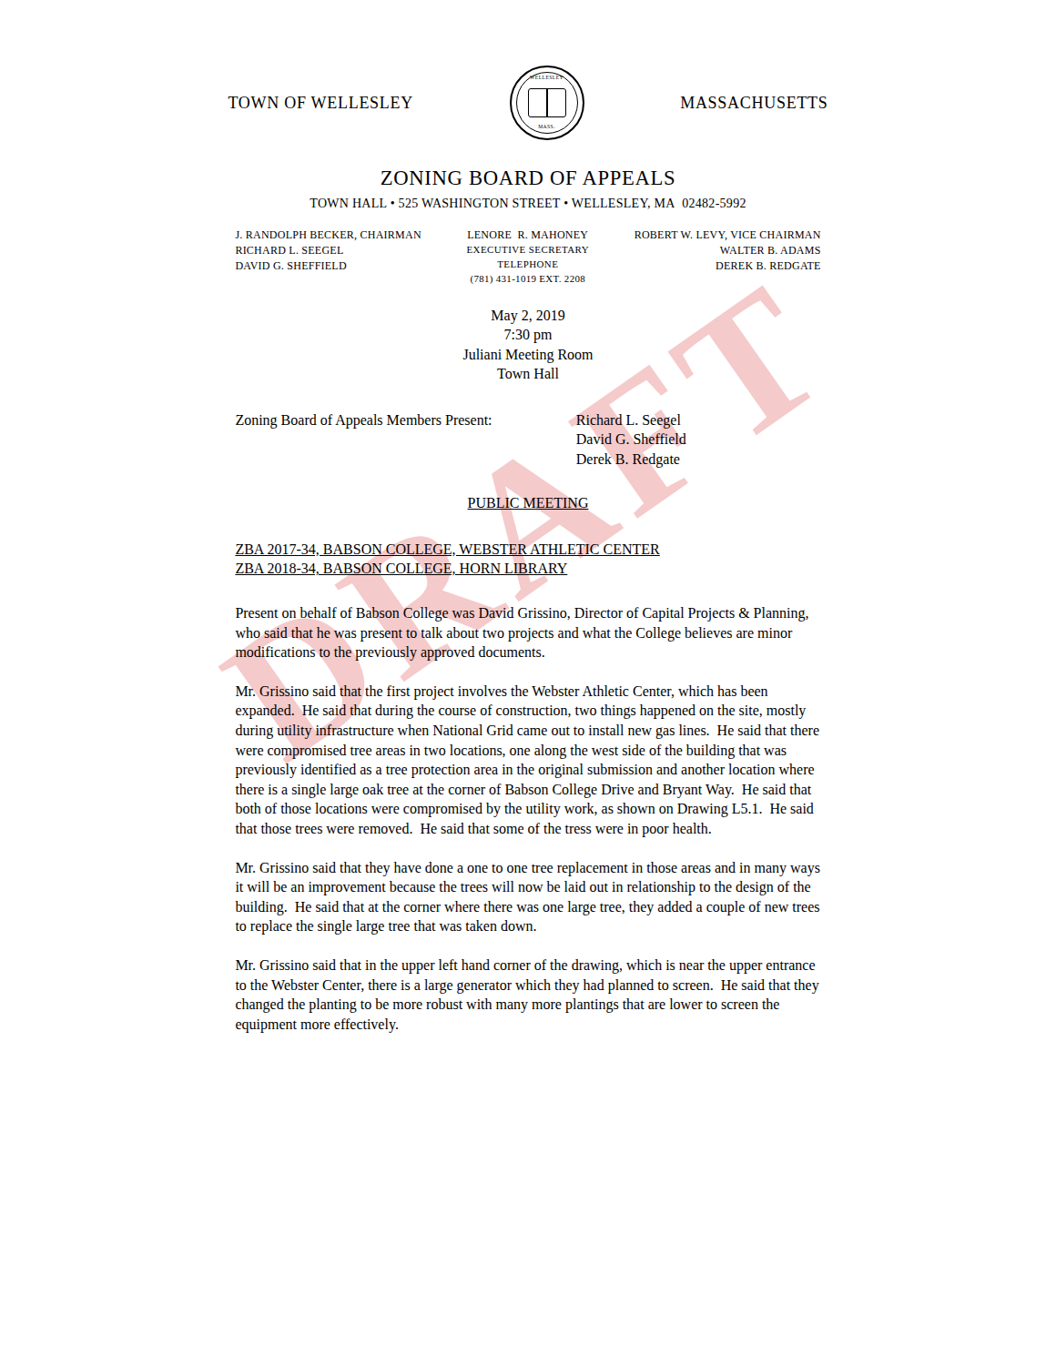DRAFT
TOWN OF WELLESLEY
WELLESLEY
MASS.
MASSACHUSETTS
ZONING BOARD OF APPEALS
TOWN HALL • 525 WASHINGTON STREET • WELLESLEY, MA 02482-5992
J. RANDOLPH BECKER, CHAIRMAN
RICHARD L. SEEGEL
DAVID G. SHEFFIELD
LENORE R. MAHONEY
EXECUTIVE SECRETARY
TELEPHONE
(781) 431-1019 EXT. 2208
ROBERT W. LEVY, VICE CHAIRMAN
WALTER B. ADAMS
DEREK B. REDGATE
May 2, 2019
7:30 pm
Juliani Meeting Room
Town Hall
Zoning Board of Appeals Members Present:
Richard L. Seegel
David G. Sheffield
Derek B. Redgate
PUBLIC MEETING
ZBA 2017-34, BABSON COLLEGE, WEBSTER ATHLETIC CENTER
ZBA 2018-34, BABSON COLLEGE, HORN LIBRARY
Present on behalf of Babson College was David Grissino, Director of Capital Projects & Planning, who said that he was present to talk about two projects and what the College believes are minor modifications to the previously approved documents.
Mr. Grissino said that the first project involves the Webster Athletic Center, which has been expanded. He said that during the course of construction, two things happened on the site, mostly during utility infrastructure when National Grid came out to install new gas lines. He said that there were compromised tree areas in two locations, one along the west side of the building that was previously identified as a tree protection area in the original submission and another location where there is a single large oak tree at the corner of Babson College Drive and Bryant Way. He said that both of those locations were compromised by the utility work, as shown on Drawing L5.1. He said that those trees were removed. He said that some of the tress were in poor health.
Mr. Grissino said that they have done a one to one tree replacement in those areas and in many ways it will be an improvement because the trees will now be laid out in relationship to the design of the building. He said that at the corner where there was one large tree, they added a couple of new trees to replace the single large tree that was taken down.
Mr. Grissino said that in the upper left hand corner of the drawing, which is near the upper entrance to the Webster Center, there is a large generator which they had planned to screen. He said that they changed the planting to be more robust with many more plantings that are lower to screen the equipment more effectively.